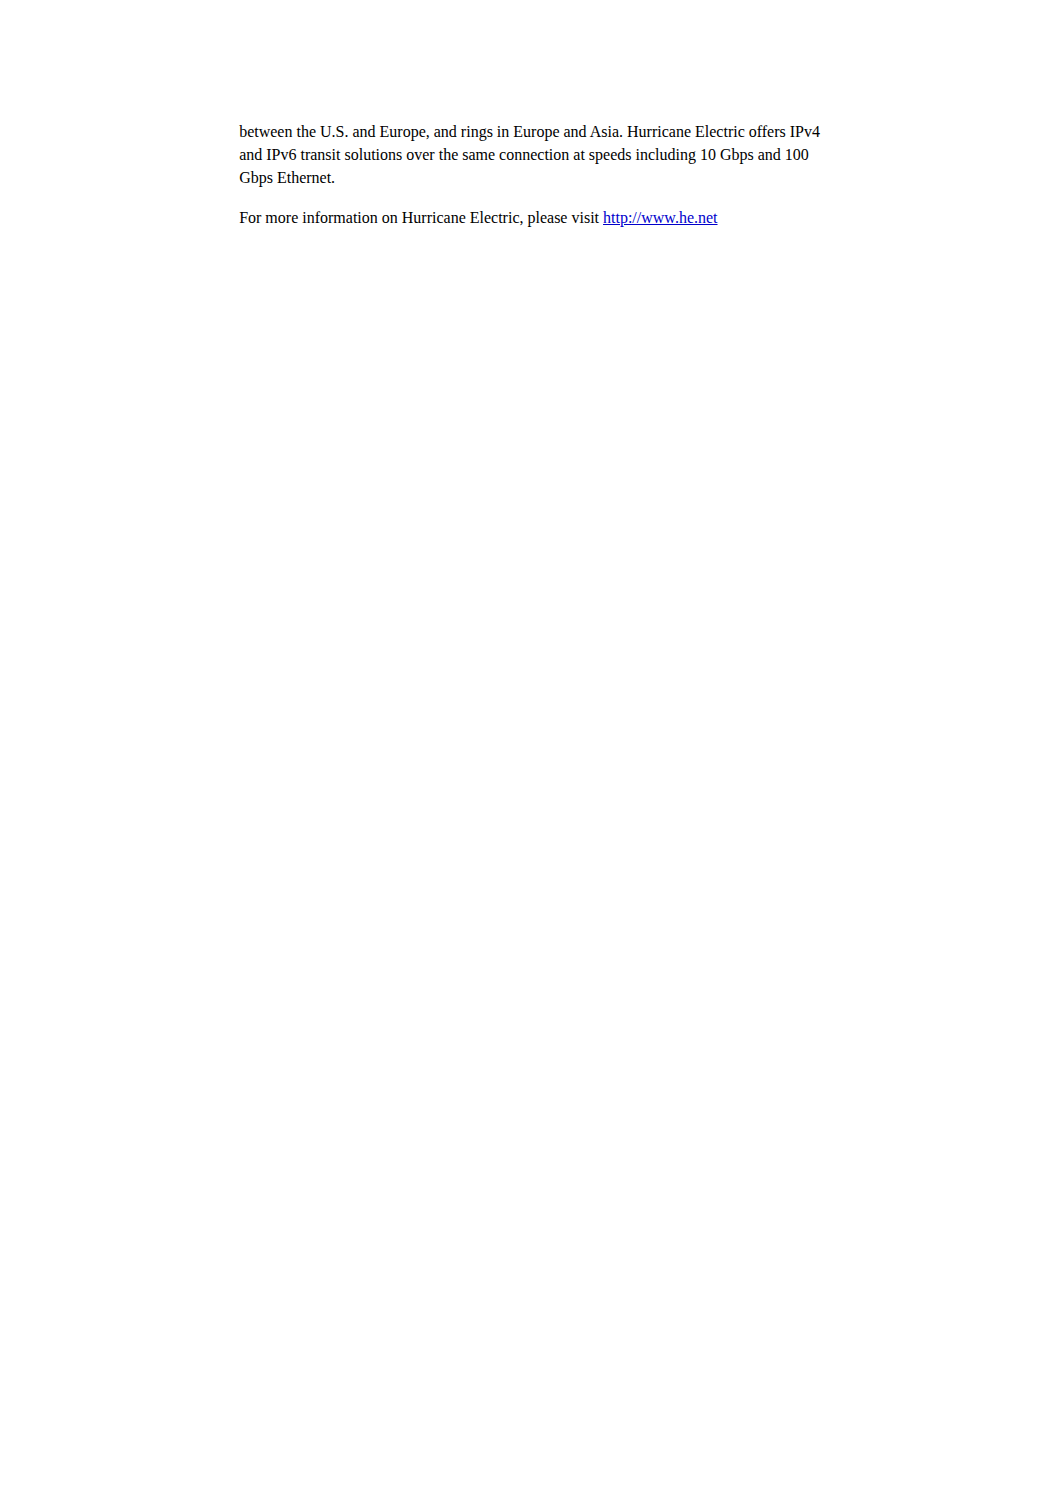between the U.S. and Europe, and rings in Europe and Asia. Hurricane Electric offers IPv4 and IPv6 transit solutions over the same connection at speeds including 10 Gbps and 100 Gbps Ethernet.
For more information on Hurricane Electric, please visit http://www.he.net